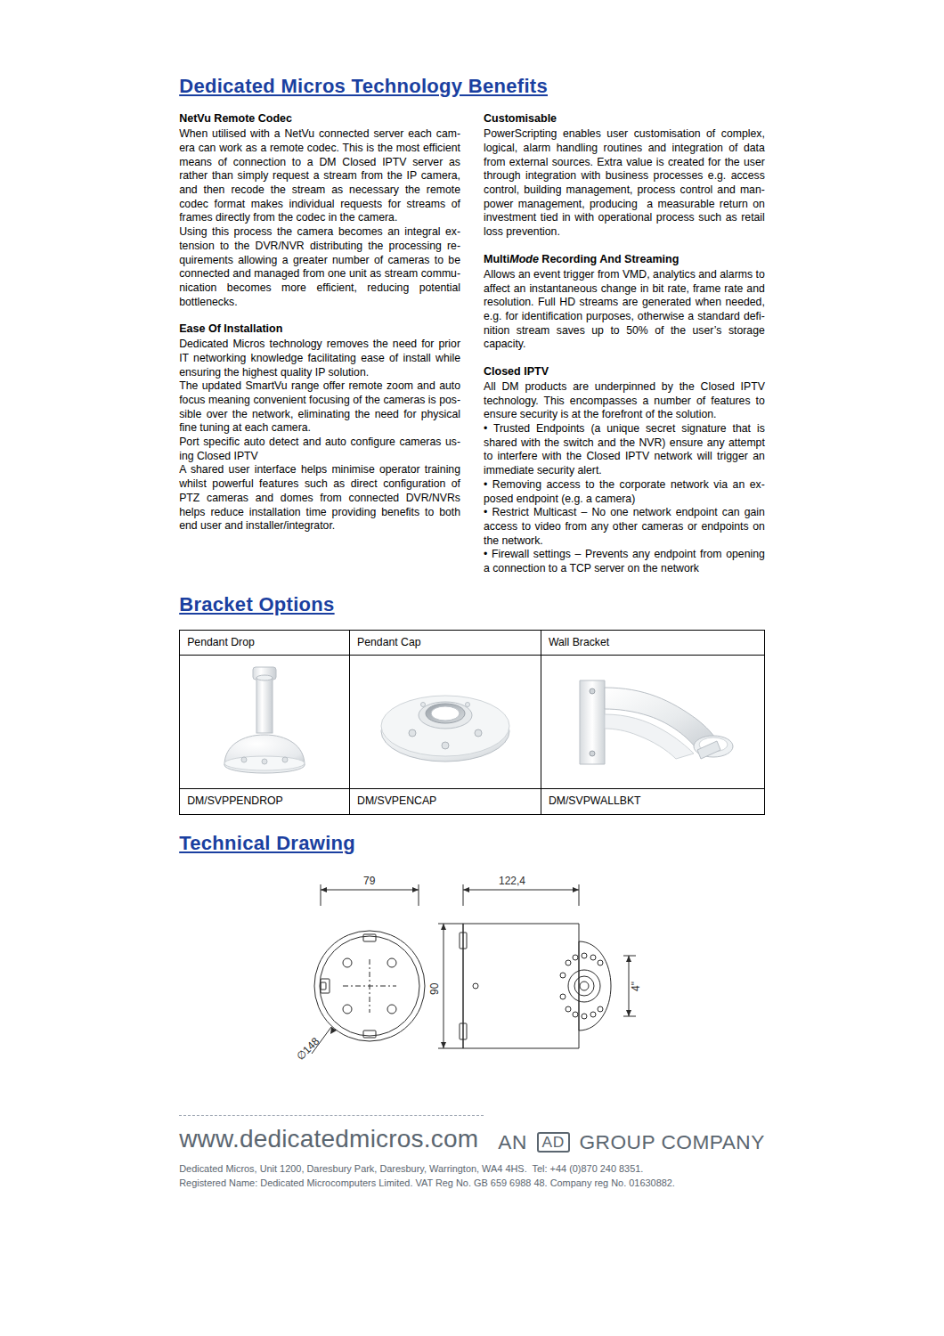Dedicated Micros Technology Benefits
NetVu Remote Codec
When utilised with a NetVu connected server each camera can work as a remote codec. This is the most efficient means of connection to a DM Closed IPTV server as rather than simply request a stream from the IP camera, and then recode the stream as necessary the remote codec format makes individual requests for streams of frames directly from the codec in the camera.
Using this process the camera becomes an integral extension to the DVR/NVR distributing the processing requirements allowing a greater number of cameras to be connected and managed from one unit as stream communication becomes more efficient, reducing potential bottlenecks.
Ease Of Installation
Dedicated Micros technology removes the need for prior IT networking knowledge facilitating ease of install while ensuring the highest quality IP solution.
The updated SmartVu range offer remote zoom and auto focus meaning convenient focusing of the cameras is possible over the network, eliminating the need for physical fine tuning at each camera.
Port specific auto detect and auto configure cameras using Closed IPTV
A shared user interface helps minimise operator training whilst powerful features such as direct configuration of PTZ cameras and domes from connected DVR/NVRs helps reduce installation time providing benefits to both end user and installer/integrator.
Customisable
PowerScripting enables user customisation of complex, logical, alarm handling routines and integration of data from external sources. Extra value is created for the user through integration with business processes e.g. access control, building management, process control and manpower management, producing a measurable return on investment tied in with operational process such as retail loss prevention.
MultiMode Recording And Streaming
Allows an event trigger from VMD, analytics and alarms to affect an instantaneous change in bit rate, frame rate and resolution. Full HD streams are generated when needed, e.g. for identification purposes, otherwise a standard definition stream saves up to 50% of the user’s storage capacity.
Closed IPTV
All DM products are underpinned by the Closed IPTV technology. This encompasses a number of features to ensure security is at the forefront of the solution.
• Trusted Endpoints (a unique secret signature that is shared with the switch and the NVR) ensure any attempt to interfere with the Closed IPTV network will trigger an immediate security alert.
• Removing access to the corporate network via an exposed endpoint (e.g. a camera)
• Restrict Multicast – No one network endpoint can gain access to video from any other cameras or endpoints on the network.
• Firewall settings – Prevents any endpoint from opening a connection to a TCP server on the network
Bracket Options
| Pendant Drop | Pendant Cap | Wall Bracket |
| DM/SVPPENDROP | DM/SVPENCAP | DM/SVPWALLBKT |
Technical Drawing
79 122,4 ∅148 90 4"
www.dedicatedmicros.com
AN AD GROUP COMPANY
Dedicated Micros, Unit 1200, Daresbury Park, Daresbury, Warrington, WA4 4HS. Tel: +44 (0)870 240 8351.
Registered Name: Dedicated Microcomputers Limited. VAT Reg No. GB 659 6988 48. Company reg No. 01630882.